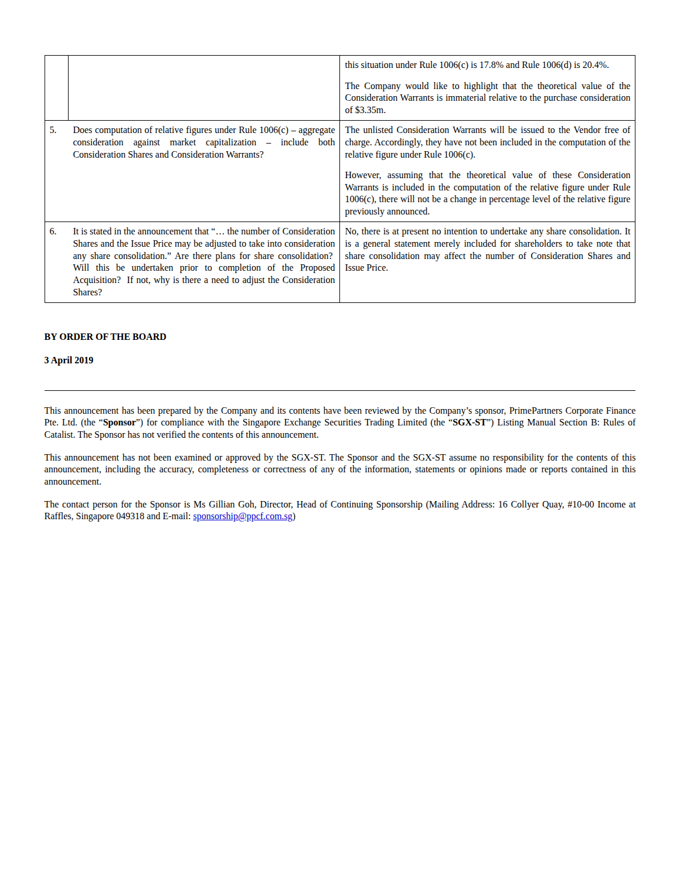| | | this situation under Rule 1006(c) is 17.8% and Rule 1006(d) is 20.4%. The Company would like to highlight that the theoretical value of the Consideration Warrants is immaterial relative to the purchase consideration of $3.35m. |
| 5. | Does computation of relative figures under Rule 1006(c) – aggregate consideration against market capitalization – include both Consideration Shares and Consideration Warrants? | The unlisted Consideration Warrants will be issued to the Vendor free of charge. Accordingly, they have not been included in the computation of the relative figure under Rule 1006(c). However, assuming that the theoretical value of these Consideration Warrants is included in the computation of the relative figure under Rule 1006(c), there will not be a change in percentage level of the relative figure previously announced. |
| 6. | It is stated in the announcement that “… the number of Consideration Shares and the Issue Price may be adjusted to take into consideration any share consolidation.” Are there plans for share consolidation? Will this be undertaken prior to completion of the Proposed Acquisition? If not, why is there a need to adjust the Consideration Shares? | No, there is at present no intention to undertake any share consolidation. It is a general statement merely included for shareholders to take note that share consolidation may affect the number of Consideration Shares and Issue Price. |
BY ORDER OF THE BOARD
3 April 2019
This announcement has been prepared by the Company and its contents have been reviewed by the Company’s sponsor, PrimePartners Corporate Finance Pte. Ltd. (the “Sponsor”) for compliance with the Singapore Exchange Securities Trading Limited (the “SGX-ST”) Listing Manual Section B: Rules of Catalist. The Sponsor has not verified the contents of this announcement.
This announcement has not been examined or approved by the SGX-ST. The Sponsor and the SGX-ST assume no responsibility for the contents of this announcement, including the accuracy, completeness or correctness of any of the information, statements or opinions made or reports contained in this announcement.
The contact person for the Sponsor is Ms Gillian Goh, Director, Head of Continuing Sponsorship (Mailing Address: 16 Collyer Quay, #10-00 Income at Raffles, Singapore 049318 and E-mail: sponsorship@ppcf.com.sg)